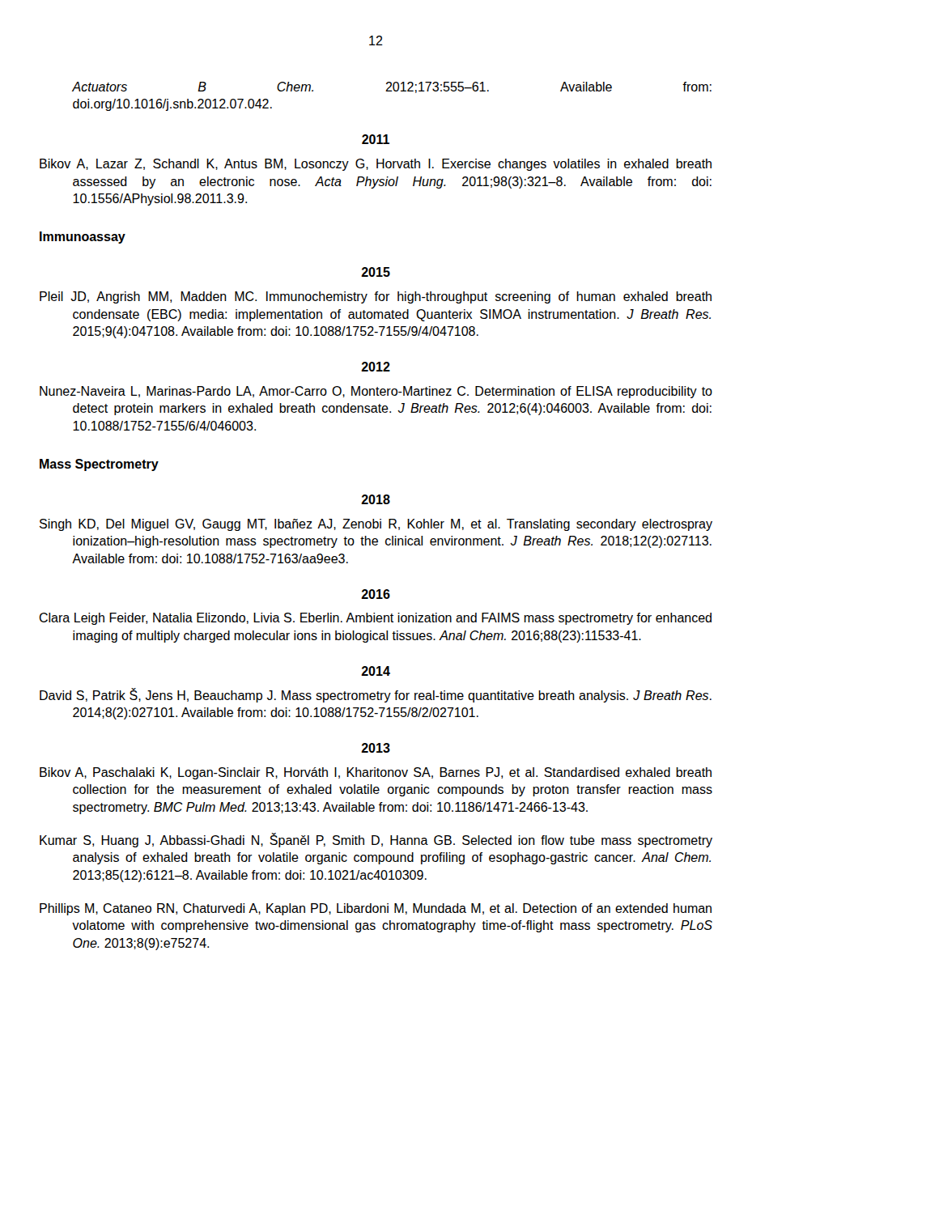12
Actuators BChem. 2012;173:555–61. Available from: doi.org/10.1016/j.snb.2012.07.042.
2011
Bikov A, Lazar Z, Schandl K, Antus BM, Losonczy G, Horvath I. Exercise changes volatiles in exhaled breath assessed by an electronic nose. Acta Physiol Hung. 2011;98(3):321–8. Available from: doi: 10.1556/APhysiol.98.2011.3.9.
Immunoassay
2015
Pleil JD, Angrish MM, Madden MC. Immunochemistry for high-throughput screening of human exhaled breath condensate (EBC) media: implementation of automated Quanterix SIMOA instrumentation. J Breath Res. 2015;9(4):047108. Available from: doi: 10.1088/1752-7155/9/4/047108.
2012
Nunez-Naveira L, Marinas-Pardo LA, Amor-Carro O, Montero-Martinez C. Determination of ELISA reproducibility to detect protein markers in exhaled breath condensate. J Breath Res. 2012;6(4):046003. Available from: doi: 10.1088/1752-7155/6/4/046003.
Mass Spectrometry
2018
Singh KD, Del Miguel GV, Gaugg MT, Ibañez AJ, Zenobi R, Kohler M, et al. Translating secondary electrospray ionization–high-resolution mass spectrometry to the clinical environment. J Breath Res. 2018;12(2):027113. Available from: doi: 10.1088/1752-7163/aa9ee3.
2016
Clara Leigh Feider, Natalia Elizondo, Livia S. Eberlin. Ambient ionization and FAIMS mass spectrometry for enhanced imaging of multiply charged molecular ions in biological tissues. Anal Chem. 2016;88(23):11533-41.
2014
David S, Patrik Š, Jens H, Beauchamp J. Mass spectrometry for real-time quantitative breath analysis. J Breath Res. 2014;8(2):027101. Available from: doi: 10.1088/1752-7155/8/2/027101.
2013
Bikov A, Paschalaki K, Logan-Sinclair R, Horváth I, Kharitonov SA, Barnes PJ, et al. Standardised exhaled breath collection for the measurement of exhaled volatile organic compounds by proton transfer reaction mass spectrometry. BMC Pulm Med. 2013;13:43. Available from: doi: 10.1186/1471-2466-13-43.
Kumar S, Huang J, Abbassi-Ghadi N, Španěl P, Smith D, Hanna GB. Selected ion flow tube mass spectrometry analysis of exhaled breath for volatile organic compound profiling of esophago-gastric cancer. Anal Chem. 2013;85(12):6121–8. Available from: doi: 10.1021/ac4010309.
Phillips M, Cataneo RN, Chaturvedi A, Kaplan PD, Libardoni M, Mundada M, et al. Detection of an extended human volatome with comprehensive two-dimensional gas chromatography time-of-flight mass spectrometry. PLoS One. 2013;8(9):e75274.